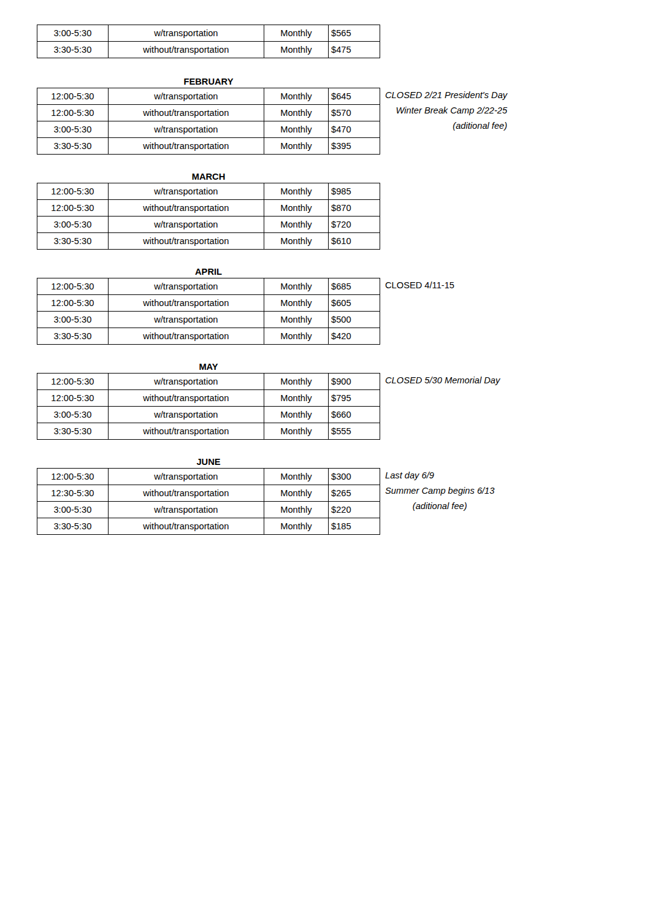| 3:00-5:30 | w/transportation | Monthly | $565 |
| 3:30-5:30 | without/transportation | Monthly | $475 |
FEBRUARY
| 12:00-5:30 | w/transportation | Monthly | $645 |
| 12:00-5:30 | without/transportation | Monthly | $570 |
| 3:00-5:30 | w/transportation | Monthly | $470 |
| 3:30-5:30 | without/transportation | Monthly | $395 |
CLOSED 2/21 President's Day
Winter Break Camp 2/22-25 (aditional fee)
MARCH
| 12:00-5:30 | w/transportation | Monthly | $985 |
| 12:00-5:30 | without/transportation | Monthly | $870 |
| 3:00-5:30 | w/transportation | Monthly | $720 |
| 3:30-5:30 | without/transportation | Monthly | $610 |
APRIL
| 12:00-5:30 | w/transportation | Monthly | $685 |
| 12:00-5:30 | without/transportation | Monthly | $605 |
| 3:00-5:30 | w/transportation | Monthly | $500 |
| 3:30-5:30 | without/transportation | Monthly | $420 |
CLOSED 4/11-15
MAY
| 12:00-5:30 | w/transportation | Monthly | $900 |
| 12:00-5:30 | without/transportation | Monthly | $795 |
| 3:00-5:30 | w/transportation | Monthly | $660 |
| 3:30-5:30 | without/transportation | Monthly | $555 |
CLOSED 5/30 Memorial Day
JUNE
| 12:00-5:30 | w/transportation | Monthly | $300 |
| 12:30-5:30 | without/transportation | Monthly | $265 |
| 3:00-5:30 | w/transportation | Monthly | $220 |
| 3:30-5:30 | without/transportation | Monthly | $185 |
Last day 6/9
Summer Camp begins 6/13 (aditional fee)